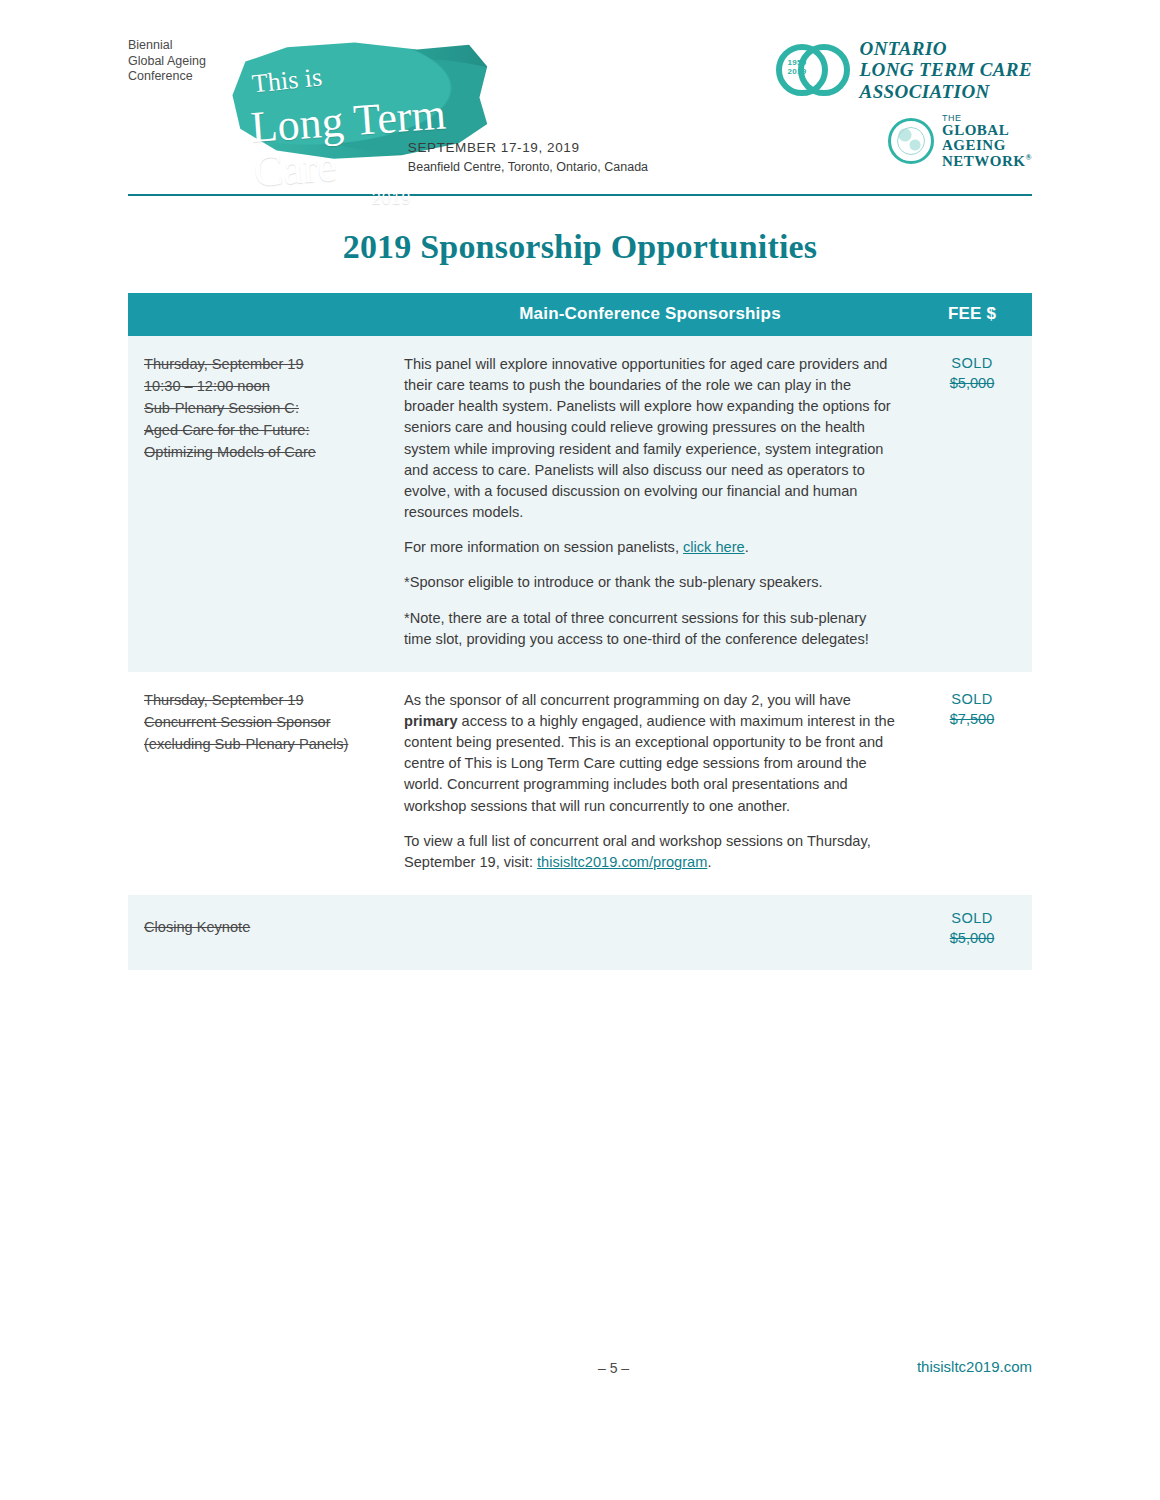Biennial
Global Ageing
Conference
This is Long Term Care 2019
SEPTEMBER 17-19, 2019
Beanfield Centre, Toronto, Ontario, Canada
1959
2019
ONTARIO
LONG TERM CARE
ASSOCIATION
THE
GLOBAL
AGEING
NETWORK®
2019 Sponsorship Opportunities
| | Main-Conference Sponsorships | FEE $ |
| --- | --- | --- |
| Thursday, September 19 10:30 – 12:00 noon Sub-Plenary Session C: Aged Care for the Future: Optimizing Models of Care | This panel will explore innovative opportunities for aged care providers and their care teams to push the boundaries of the role we can play in the broader health system. Panelists will explore how expanding the options for seniors care and housing could relieve growing pressures on the health system while improving resident and family experience, system integration and access to care. Panelists will also discuss our need as operators to evolve, with a focused discussion on evolving our financial and human resources models. For more information on session panelists, click here . *Sponsor eligible to introduce or thank the sub-plenary speakers. *Note, there are a total of three concurrent sessions for this sub-plenary time slot, providing you access to one-third of the conference delegates! | SOLD $5,000 |
| Thursday, September 19 Concurrent Session Sponsor (excluding Sub-Plenary Panels) | As the sponsor of all concurrent programming on day 2, you will have primary access to a highly engaged, audience with maximum interest in the content being presented. This is an exceptional opportunity to be front and centre of This is Long Term Care cutting edge sessions from around the world. Concurrent programming includes both oral presentations and workshop sessions that will run concurrently to one another. To view a full list of concurrent oral and workshop sessions on Thursday, September 19, visit: thisisltc2019.com/program . | SOLD $7,500 |
| Closing Keynote | | SOLD $5,000 |
– 5 –
thisisltc2019.com